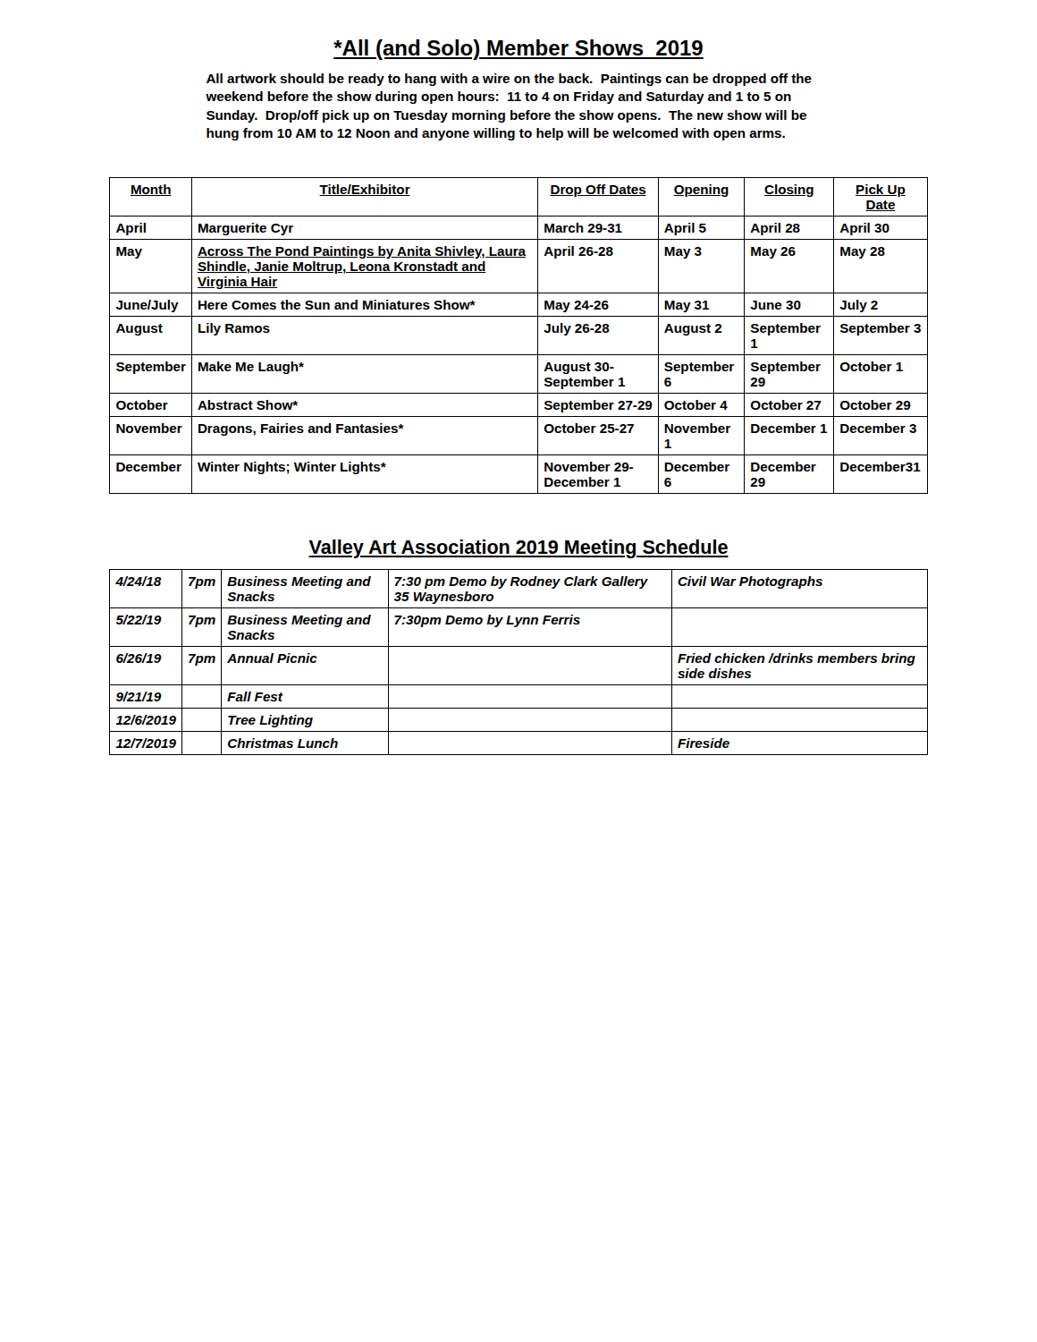*All (and Solo) Member Shows 2019
All artwork should be ready to hang with a wire on the back. Paintings can be dropped off the weekend before the show during open hours: 11 to 4 on Friday and Saturday and 1 to 5 on Sunday. Drop/off pick up on Tuesday morning before the show opens. The new show will be hung from 10 AM to 12 Noon and anyone willing to help will be welcomed with open arms.
| Month | Title/Exhibitor | Drop Off Dates | Opening | Closing | Pick Up Date |
| --- | --- | --- | --- | --- | --- |
| April | Marguerite Cyr | March 29-31 | April 5 | April 28 | April 30 |
| May | Across The Pond Paintings by Anita Shivley, Laura Shindle, Janie Moltrup, Leona Kronstadt and Virginia Hair | April 26-28 | May 3 | May 26 | May 28 |
| June/July | Here Comes the Sun and Miniatures Show* | May 24-26 | May 31 | June 30 | July 2 |
| August | Lily Ramos | July 26-28 | August 2 | September 1 | September 3 |
| September | Make Me Laugh* | August 30-September 1 | September 6 | September 29 | October 1 |
| October | Abstract Show* | September 27-29 | October 4 | October 27 | October 29 |
| November | Dragons, Fairies and Fantasies* | October 25-27 | November 1 | December 1 | December 3 |
| December | Winter Nights; Winter Lights* | November 29-December 1 | December 6 | December 29 | December31 |
Valley Art Association 2019 Meeting Schedule
| 4/24/18 | 7pm | Business Meeting and Snacks | 7:30 pm Demo by Rodney Clark Gallery 35 Waynesboro | Civil War Photographs |
| 5/22/19 | 7pm | Business Meeting and Snacks | 7:30pm Demo by Lynn Ferris | |
| 6/26/19 | 7pm | Annual Picnic | | Fried chicken /drinks members bring side dishes |
| 9/21/19 | | Fall Fest | | |
| 12/6/2019 | | Tree Lighting | | |
| 12/7/2019 | | Christmas Lunch | | Fireside |